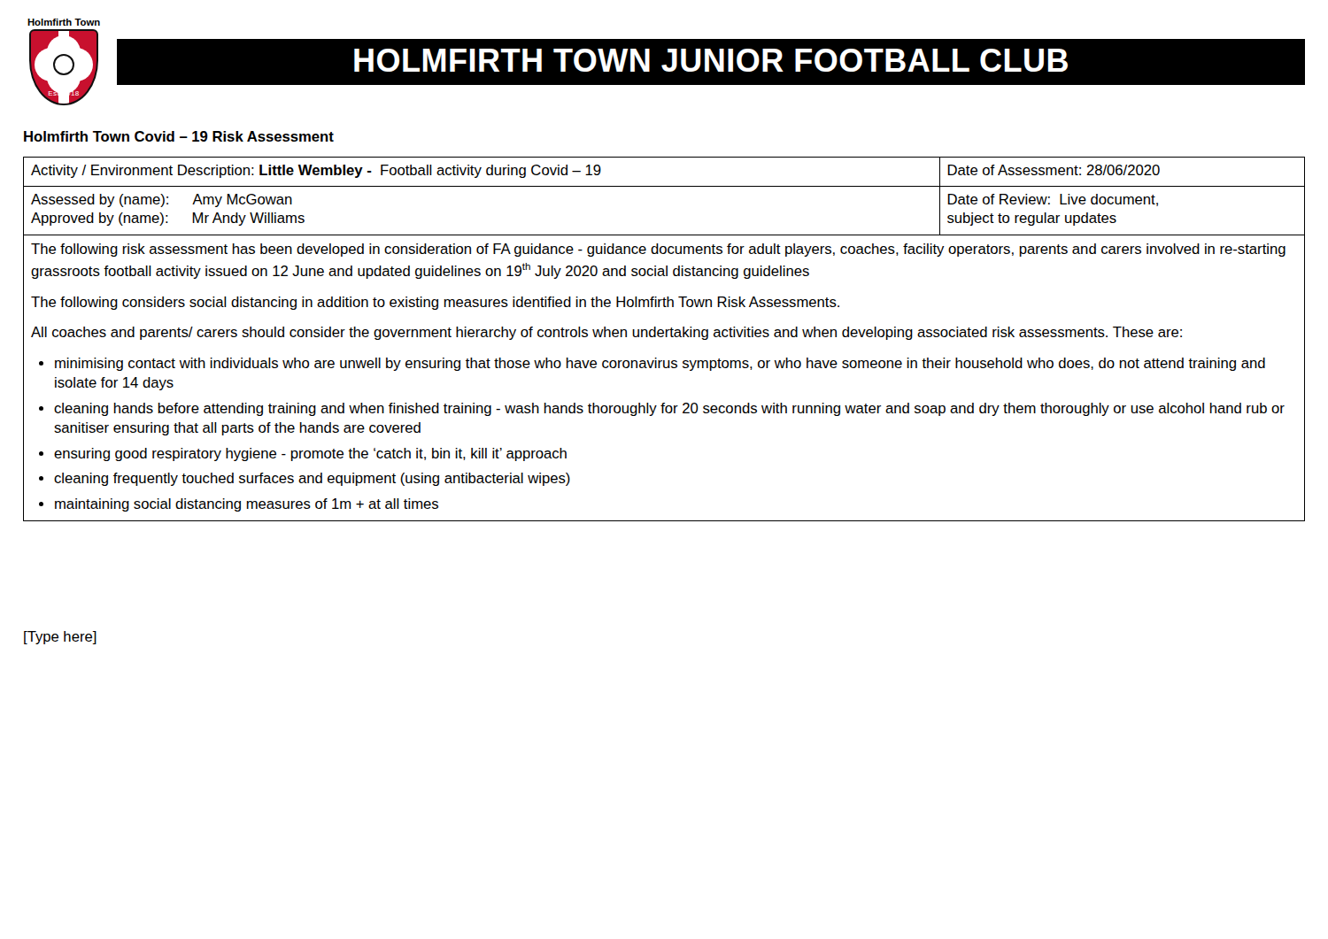Holmfirth Town
Est 2018
HOLMFIRTH TOWN JUNIOR FOOTBALL CLUB
Holmfirth Town Covid – 19 Risk Assessment
| Activity / Environment Description: Little Wembley - Football activity during Covid – 19 | Date of Assessment: 28/06/2020 |
| Assessed by (name): Amy McGowan Approved by (name): Mr Andy Williams | Date of Review: Live document, subject to regular updates |
| The following risk assessment has been developed in consideration of FA guidance - guidance documents for adult players, coaches, facility operators, parents and carers involved in re-starting grassroots football activity issued on 12 June and updated guidelines on 19 th July 2020 and social distancing guidelines The following considers social distancing in addition to existing measures identified in the Holmfirth Town Risk Assessments. All coaches and parents/ carers should consider the government hierarchy of controls when undertaking activities and when developing associated risk assessments. These are: minimising contact with individuals who are unwell by ensuring that those who have coronavirus symptoms, or who have someone in their household who does, do not attend training and isolate for 14 days cleaning hands before attending training and when finished training - wash hands thoroughly for 20 seconds with running water and soap and dry them thoroughly or use alcohol hand rub or sanitiser ensuring that all parts of the hands are covered ensuring good respiratory hygiene - promote the ‘catch it, bin it, kill it’ approach cleaning frequently touched surfaces and equipment (using antibacterial wipes) maintaining social distancing measures of 1m + at all times |
[Type here]